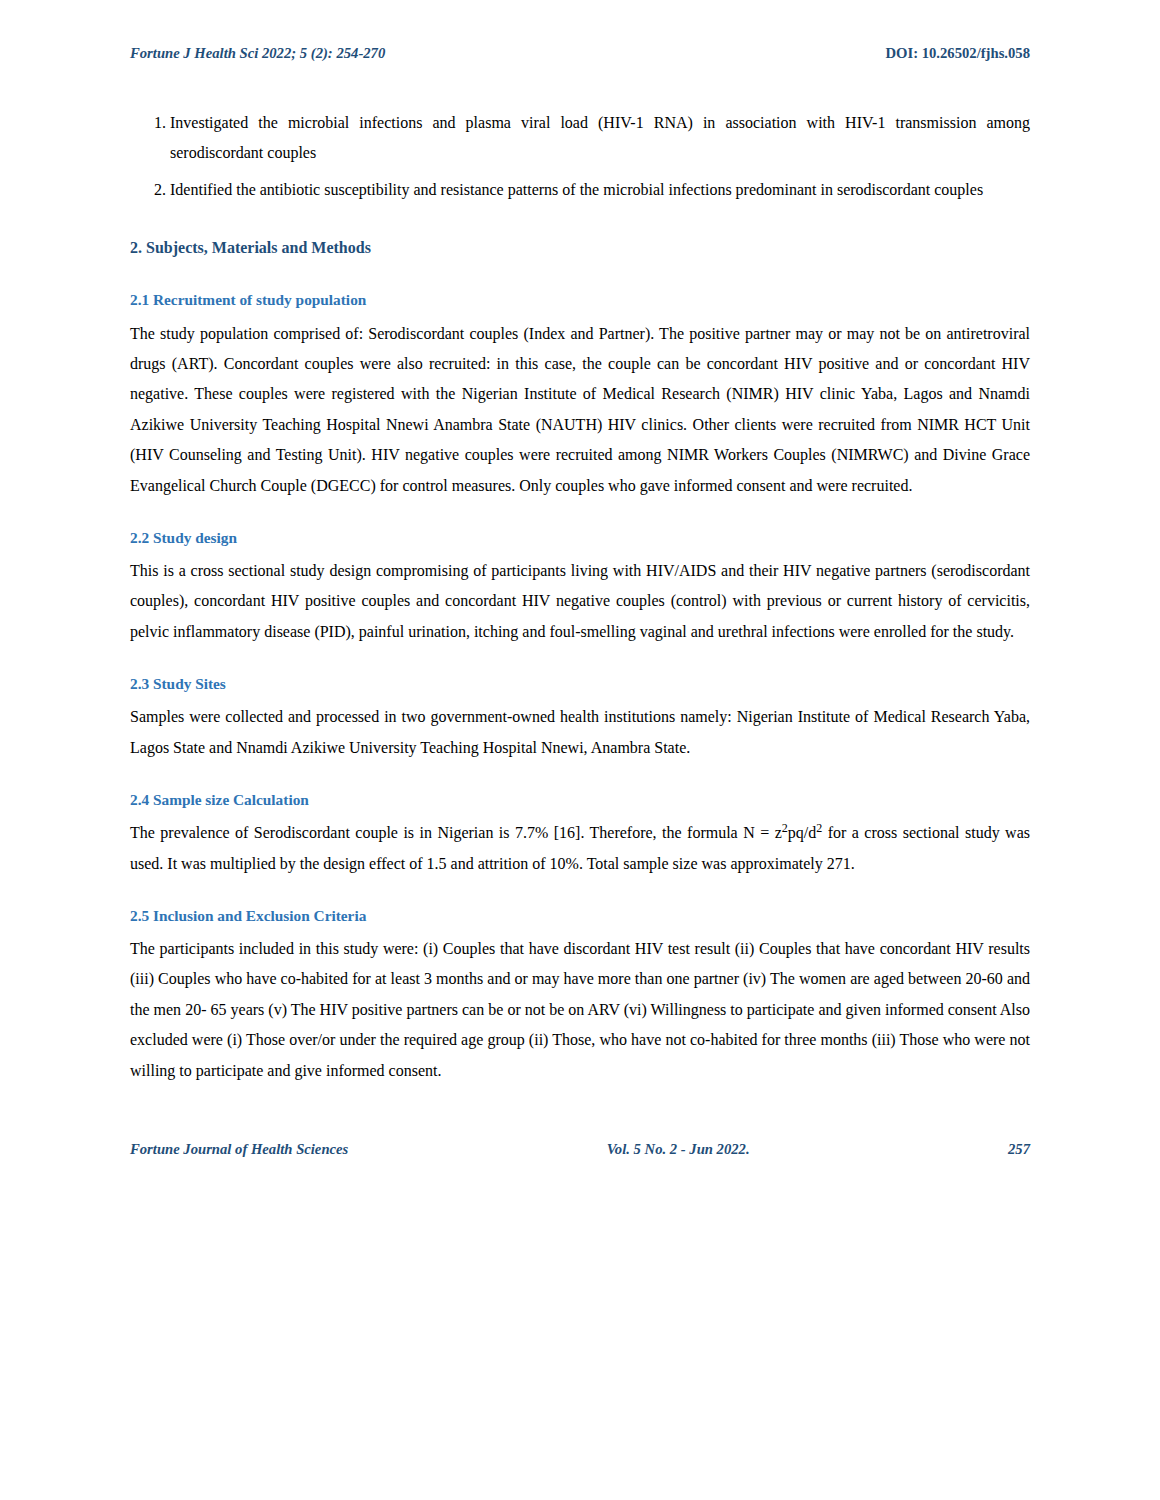Fortune J Health Sci 2022; 5 (2): 254-270 DOI: 10.26502/fjhs.058
Investigated the microbial infections and plasma viral load (HIV-1 RNA) in association with HIV-1 transmission among serodiscordant couples
Identified the antibiotic susceptibility and resistance patterns of the microbial infections predominant in serodiscordant couples
2. Subjects, Materials and Methods
2.1 Recruitment of study population
The study population comprised of: Serodiscordant couples (Index and Partner). The positive partner may or may not be on antiretroviral drugs (ART). Concordant couples were also recruited: in this case, the couple can be concordant HIV positive and or concordant HIV negative. These couples were registered with the Nigerian Institute of Medical Research (NIMR) HIV clinic Yaba, Lagos and Nnamdi Azikiwe University Teaching Hospital Nnewi Anambra State (NAUTH) HIV clinics. Other clients were recruited from NIMR HCT Unit (HIV Counseling and Testing Unit). HIV negative couples were recruited among NIMR Workers Couples (NIMRWC) and Divine Grace Evangelical Church Couple (DGECC) for control measures. Only couples who gave informed consent and were recruited.
2.2 Study design
This is a cross sectional study design compromising of participants living with HIV/AIDS and their HIV negative partners (serodiscordant couples), concordant HIV positive couples and concordant HIV negative couples (control) with previous or current history of cervicitis, pelvic inflammatory disease (PID), painful urination, itching and foul-smelling vaginal and urethral infections were enrolled for the study.
2.3 Study Sites
Samples were collected and processed in two government-owned health institutions namely: Nigerian Institute of Medical Research Yaba, Lagos State and Nnamdi Azikiwe University Teaching Hospital Nnewi, Anambra State.
2.4 Sample size Calculation
The prevalence of Serodiscordant couple is in Nigerian is 7.7% [16]. Therefore, the formula N = z2pq/d2 for a cross sectional study was used. It was multiplied by the design effect of 1.5 and attrition of 10%. Total sample size was approximately 271.
2.5 Inclusion and Exclusion Criteria
The participants included in this study were: (i) Couples that have discordant HIV test result (ii) Couples that have concordant HIV results (iii) Couples who have co-habited for at least 3 months and or may have more than one partner (iv) The women are aged between 20-60 and the men 20- 65 years (v) The HIV positive partners can be or not be on ARV (vi) Willingness to participate and given informed consent Also excluded were (i) Those over/or under the required age group (ii) Those, who have not co-habited for three months (iii) Those who were not willing to participate and give informed consent.
Fortune Journal of Health Sciences Vol. 5 No. 2 - Jun 2022. 257